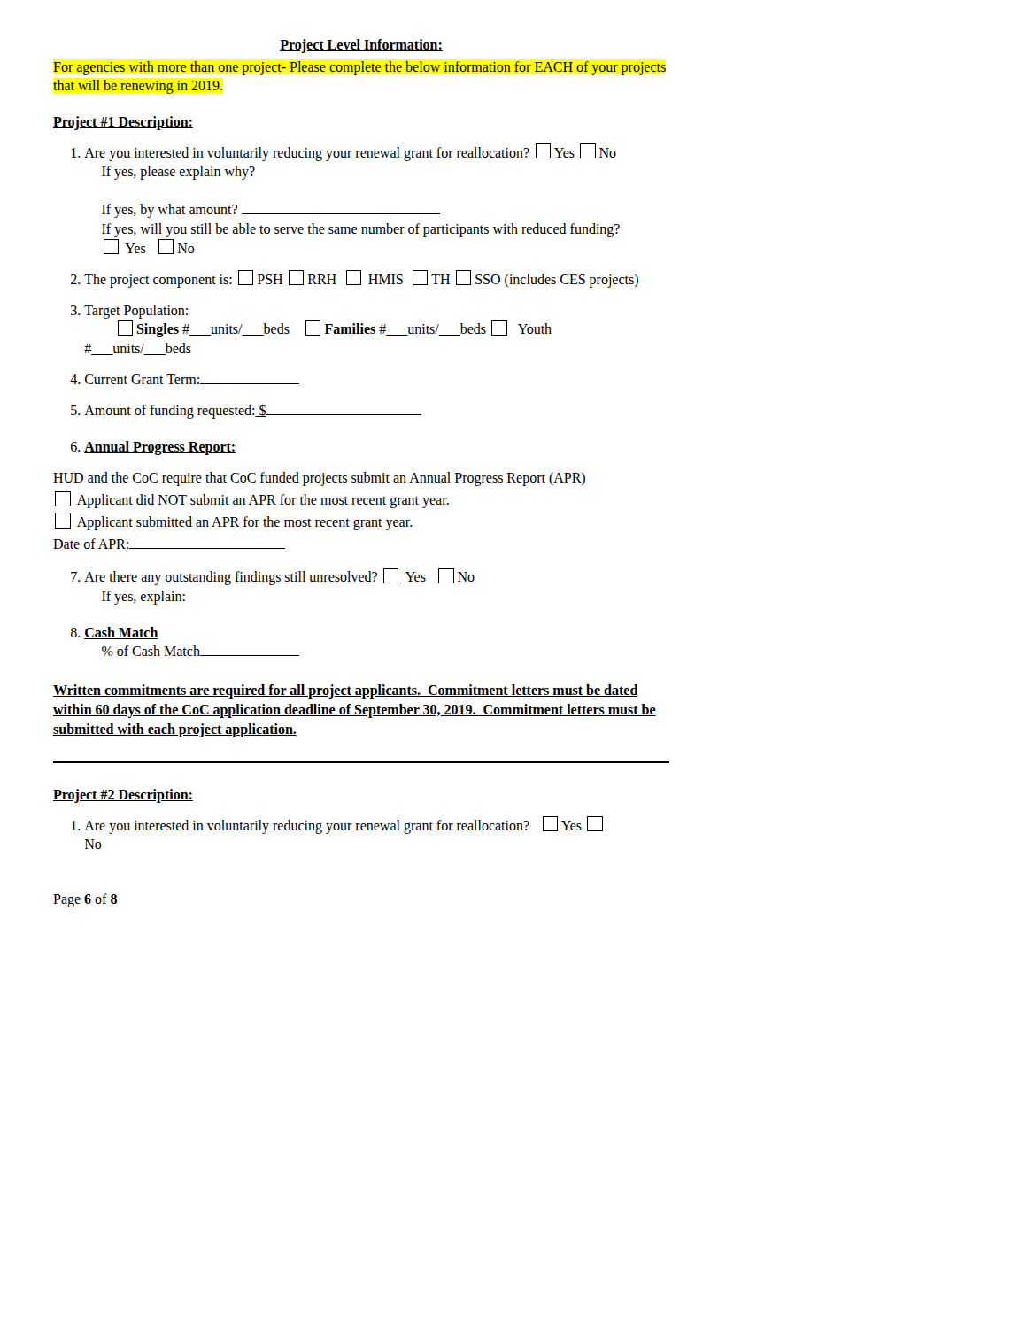Project Level Information:
For agencies with more than one project- Please complete the below information for EACH of your projects that will be renewing in 2019.
Project #1 Description:
Are you interested in voluntarily reducing your renewal grant for reallocation? Yes No
If yes, please explain why?
If yes, by what amount?
If yes, will you still be able to serve the same number of participants with reduced funding?
Yes No
The project component is: PSH RRH HMIS TH SSO (includes CES projects)
Target Population:
Singles #___units/___beds Families #___units/___beds Youth
#___units/___beds
Current Grant Term:
Amount of funding requested: $
Annual Progress Report:
HUD and the CoC require that CoC funded projects submit an Annual Progress Report (APR)
Applicant did NOT submit an APR for the most recent grant year.
Applicant submitted an APR for the most recent grant year.
Date of APR:
Are there any outstanding findings still unresolved? Yes No
If yes, explain:
Cash Match
% of Cash Match
Written commitments are required for all project applicants. Commitment letters must be dated within 60 days of the CoC application deadline of September 30, 2019. Commitment letters must be submitted with each project application.
Project #2 Description:
Are you interested in voluntarily reducing your renewal grant for reallocation? Yes
No
Page 6 of 8